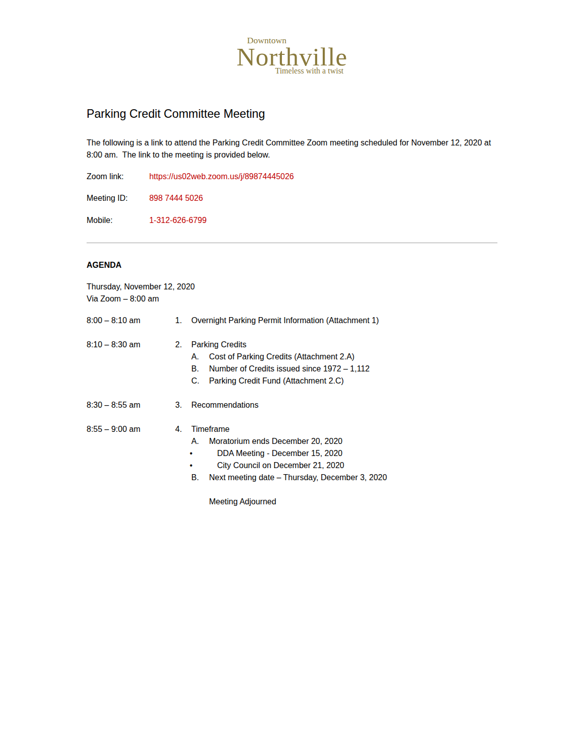Downtown Northville Timeless with a twist
Parking Credit Committee Meeting
The following is a link to attend the Parking Credit Committee Zoom meeting scheduled for November 12, 2020 at 8:00 am. The link to the meeting is provided below.
Zoom link: https://us02web.zoom.us/j/89874445026
Meeting ID: 898 7444 5026
Mobile: 1-312-626-6799
AGENDA
Thursday, November 12, 2020
Via Zoom – 8:00 am
| 8:00 – 8:10 am | 1. | Overnight Parking Permit Information (Attachment 1) |
| 8:10 – 8:30 am | 2. | Parking Credits A. Cost of Parking Credits (Attachment 2.A) B. Number of Credits issued since 1972 – 1,112 C. Parking Credit Fund (Attachment 2.C) |
| 8:30 – 8:55 am | 3. | Recommendations |
| 8:55 – 9:00 am | 4. | Timeframe A. Moratorium ends December 20, 2020 DDA Meeting - December 15, 2020 City Council on December 21, 2020 B. Next meeting date – Thursday, December 3, 2020 Meeting Adjourned |